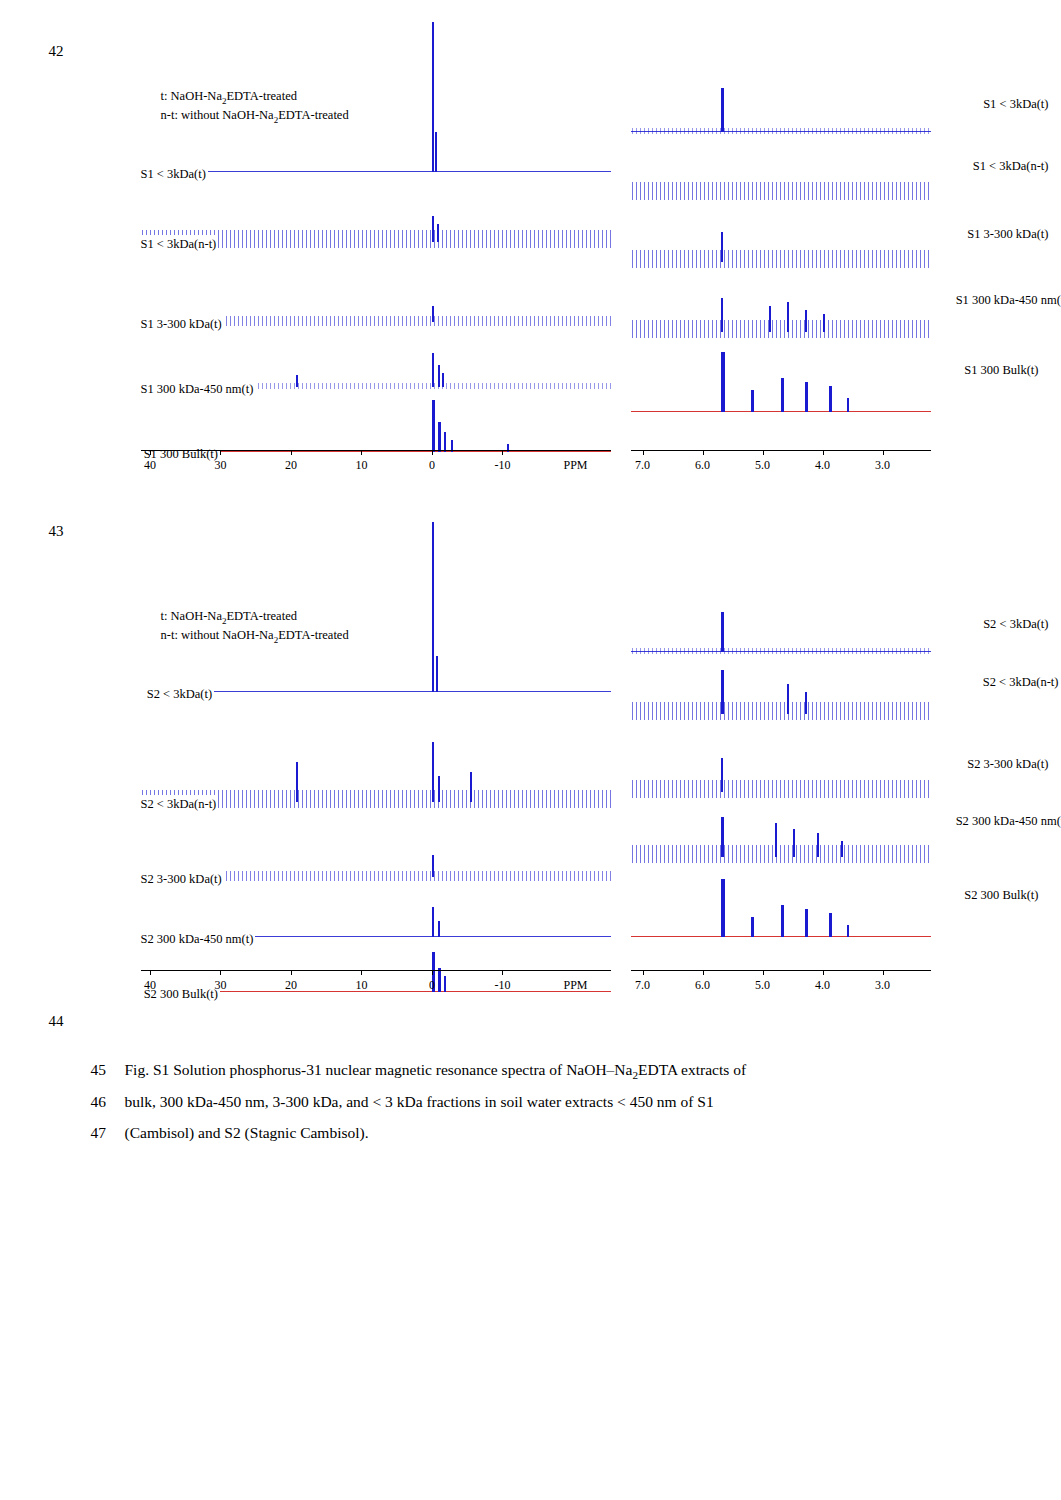42
43
44
t: NaOH-Na2EDTA-treated
n-t: without NaOH-Na2EDTA-treated
S1 < 3kDa(t)
S1 < 3kDa(n-t)
S1 3-300 kDa(t)
S1 300 kDa-450 nm(t)
S1 300 Bulk(t)
40
30
20
10
0
-10
PPM
S1 < 3kDa(t)
S1 < 3kDa(n-t)
S1 3-300 kDa(t)
S1 300 kDa-450 nm(t)
S1 300 Bulk(t)
7.0
6.0
5.0
4.0
3.0
t: NaOH-Na2EDTA-treated
n-t: without NaOH-Na2EDTA-treated
S2 < 3kDa(t)
S2 < 3kDa(n-t)
S2 3-300 kDa(t)
S2 300 kDa-450 nm(t)
S2 300 Bulk(t)
40
30
20
10
0
-10
PPM
S2 < 3kDa(t)
S2 < 3kDa(n-t)
S2 3-300 kDa(t)
S2 300 kDa-450 nm(t)
S2 300 Bulk(t)
7.0
6.0
5.0
4.0
3.0
45 Fig. S1 Solution phosphorus-31 nuclear magnetic resonance spectra of NaOH–Na2EDTA extracts of
46bulk, 300 kDa-450 nm, 3-300 kDa, and < 3 kDa fractions in soil water extracts < 450 nm of S1
47(Cambisol) and S2 (Stagnic Cambisol).